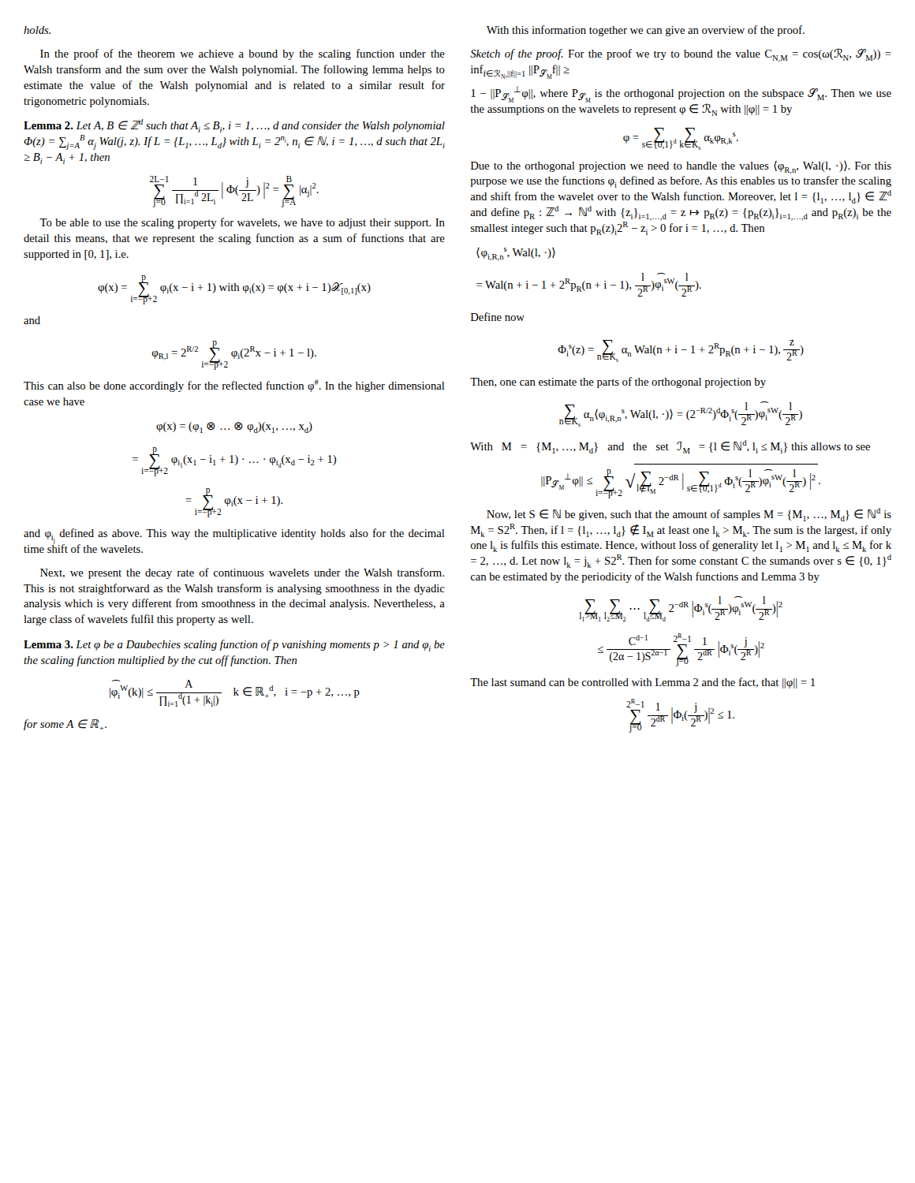holds.
In the proof of the theorem we achieve a bound by the scaling function under the Walsh transform and the sum over the Walsh polynomial. The following lemma helps to estimate the value of the Walsh polynomial and is related to a similar result for trigonometric polynomials.
Lemma 2. Let A, B ∈ ℤd such that Ai ≤ Bi, i = 1, …, d and consider the Walsh polynomial Φ(z) = ∑j=AB αj Wal(j, z). If L = {L1, …, Ld} with Li = 2ni, ni ∈ ℕ, i = 1, …, d such that 2Li ≥ Bi − Ai + 1, then
2L−1∑j=0 1∏i=1d 2Li | Φ(j 2L) |2 = B∑j=A |αj|2.
To be able to use the scaling property for wavelets, we have to adjust their support. In detail this means, that we represent the scaling function as a sum of functions that are supported in [0, 1], i.e.
φ(x) = p∑i=−p+2 φi(x − i + 1) with φi(x) = φ(x + i − 1)𝒳[0,1](x)
and
φR,l = 2R/2 p∑i=−p+2 φi(2Rx − i + 1 − l).
This can also be done accordingly for the reflected function φ#. In the higher dimensional case we have
φ(x) = (φ1 ⊗ … ⊗ φd)(x1, …, xd)
= p∑i=−p+2 φi1(x1 − i1 + 1) · … · φid(xd − i2 + 1)
= p∑i=−p+2 φi(x − i + 1).
and φij defined as above. This way the multiplicative identity holds also for the decimal time shift of the wavelets.
Next, we present the decay rate of continuous wavelets under the Walsh transform. This is not straightforward as the Walsh transform is analysing smoothness in the dyadic analysis which is very different from smoothness in the decimal analysis. Nevertheless, a large class of wavelets fulfil this property as well.
Lemma 3. Let φ be a Daubechies scaling function of p vanishing moments p > 1 and φi be the scaling function multiplied by the cut off function. Then
|φiW(k)| ≤ A∏i=1d(1 + |ki|) k ∈ ℝ+d, i = −p + 2, …, p
for some A ∈ ℝ+.
With this information together we can give an overview of the proof.
Sketch of the proof. For the proof we try to bound the value CN,M = cos(ω(ℛN, 𝒮M)) = inff∈ℛN,||f||=1 ||P𝒮Mf|| ≥
1 − ||P𝒮M⊥φ||, where P𝒮M is the orthogonal projection on the subspace 𝒮M. Then we use the assumptions on the wavelets to represent φ ∈ ℛN with ||φ|| = 1 by
φ = ∑s∈{0,1}d ∑k∈Ks αkφR,ks.
Due to the orthogonal projection we need to handle the values ⟨φR,n, Wal(l, ·)⟩. For this purpose we use the functions φi defined as before. As this enables us to transfer the scaling and shift from the wavelet over to the Walsh function. Moreover, let l = {l1, …, ld} ∈ ℤd and define pR : ℤd → ℕd with {zi}i=1,…,d = z ↦ pR(z) = {pR(z)i}i=1,…,d and pR(z)i be the smallest integer such that pR(z)i2R − zi > 0 for i = 1, …, d. Then
⟨φi,R,ns, Wal(l, ·)⟩
= Wal(n + i − 1 + 2RpR(n + i − 1), l 2R)φisW(l 2R).
Define now
Φis(z) = ∑n∈Ks αn Wal(n + i − 1 + 2RpR(n + i − 1), z 2R)
Then, one can estimate the parts of the orthogonal projection by
∑n∈Ks αn⟨φi,R,ns, Wal(l, ·)⟩ = (2−R/2)dΦis(l 2R)φisW(l 2R)
With M = {M1, …, Md} and the set ℐM = {l ∈ ℕd, li ≤ Mi} this allows to see
||P𝒮M⊥φ|| ≤ p∑i=−p+2 √ ∑l∉IM 2−dR | ∑s∈{0,1}d Φis(l 2R)φisW(l 2R) |2 .
Now, let S ∈ ℕ be given, such that the amount of samples M = {M1, …, Md} ∈ ℕd is Mk = S2R. Then, if l = {l1, …, ld} ∉ IM at least one lk > Mk. The sum is the largest, if only one lk is fulfils this estimate. Hence, without loss of generality let l1 > M1 and lk ≤ Mk for k = 2, …, d. Let now lk = jk + S2R. Then for some constant C the sumands over s ∈ {0, 1}d can be estimated by the periodicity of the Walsh functions and Lemma 3 by
∑l1>M1 ∑l2≤M2 ⋯ ∑ld≤Md 2−dR |Φis(l 2R)φisW(l 2R)|2
≤ Cd−1(2α − 1)S2α−1 2R−1∑j=0 12dR |Φis(j 2R)|2
The last sumand can be controlled with Lemma 2 and the fact, that ||φ|| = 1
2R−1∑j=0 12dR |Φi(j 2R)|2 ≤ 1.